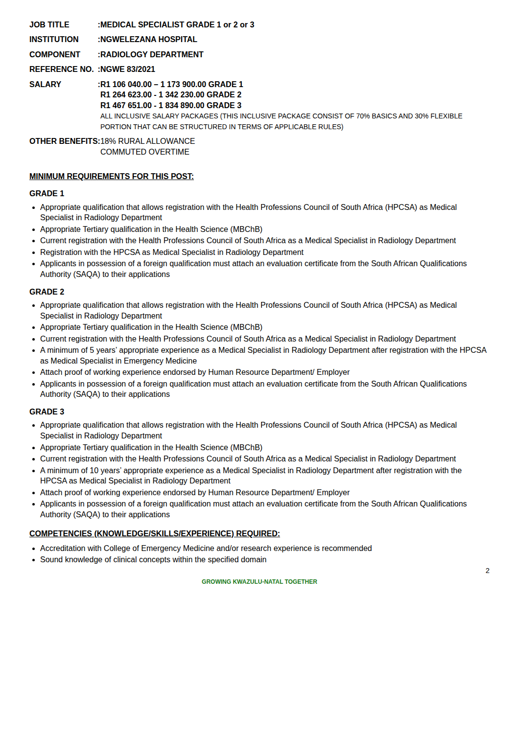| JOB TITLE | : | MEDICAL SPECIALIST GRADE 1 or 2 or 3 |
| INSTITUTION | : | NGWELEZANA HOSPITAL |
| COMPONENT | : | RADIOLOGY DEPARTMENT |
| REFERENCE NO. | : | NGWE 83/2021 |
| SALARY | : | R1 106 040.00 – 1 173 900.00 GRADE 1 R1 264 623.00 - 1 342 230.00 GRADE 2 R1 467 651.00 - 1 834 890.00 GRADE 3 All inclusive salary packages (this inclusive package consist of 70% basics and 30% flexible portion that can be structured in terms of applicable rules) |
| OTHER BENEFITS | : | 18% RURAL ALLOWANCE COMMUTED OVERTIME |
MINIMUM REQUIREMENTS FOR THIS POST:
GRADE 1
Appropriate qualification that allows registration with the Health Professions Council of South Africa (HPCSA) as Medical Specialist in Radiology Department
Appropriate Tertiary qualification in the Health Science (MBChB)
Current registration with the Health Professions Council of South Africa as a Medical Specialist in Radiology Department
Registration with the HPCSA as Medical Specialist in Radiology Department
Applicants in possession of a foreign qualification must attach an evaluation certificate from the South African Qualifications Authority (SAQA) to their applications
GRADE 2
Appropriate qualification that allows registration with the Health Professions Council of South Africa (HPCSA) as Medical Specialist in Radiology Department
Appropriate Tertiary qualification in the Health Science (MBChB)
Current registration with the Health Professions Council of South Africa as a Medical Specialist in Radiology Department
A minimum of 5 years’ appropriate experience as a Medical Specialist in Radiology Department after registration with the HPCSA as Medical Specialist in Emergency Medicine
Attach proof of working experience endorsed by Human Resource Department/ Employer
Applicants in possession of a foreign qualification must attach an evaluation certificate from the South African Qualifications Authority (SAQA) to their applications
GRADE 3
Appropriate qualification that allows registration with the Health Professions Council of South Africa (HPCSA) as Medical Specialist in Radiology Department
Appropriate Tertiary qualification in the Health Science (MBChB)
Current registration with the Health Professions Council of South Africa as a Medical Specialist in Radiology Department
A minimum of 10 years’ appropriate experience as a Medical Specialist in Radiology Department after registration with the HPCSA as Medical Specialist in Radiology Department
Attach proof of working experience endorsed by Human Resource Department/ Employer
Applicants in possession of a foreign qualification must attach an evaluation certificate from the South African Qualifications Authority (SAQA) to their applications
COMPETENCIES (KNOWLEDGE/SKILLS/EXPERIENCE) REQUIRED:
Accreditation with College of Emergency Medicine and/or research experience is recommended
Sound knowledge of clinical concepts within the specified domain
2 GROWING KWAZULU-NATAL TOGETHER